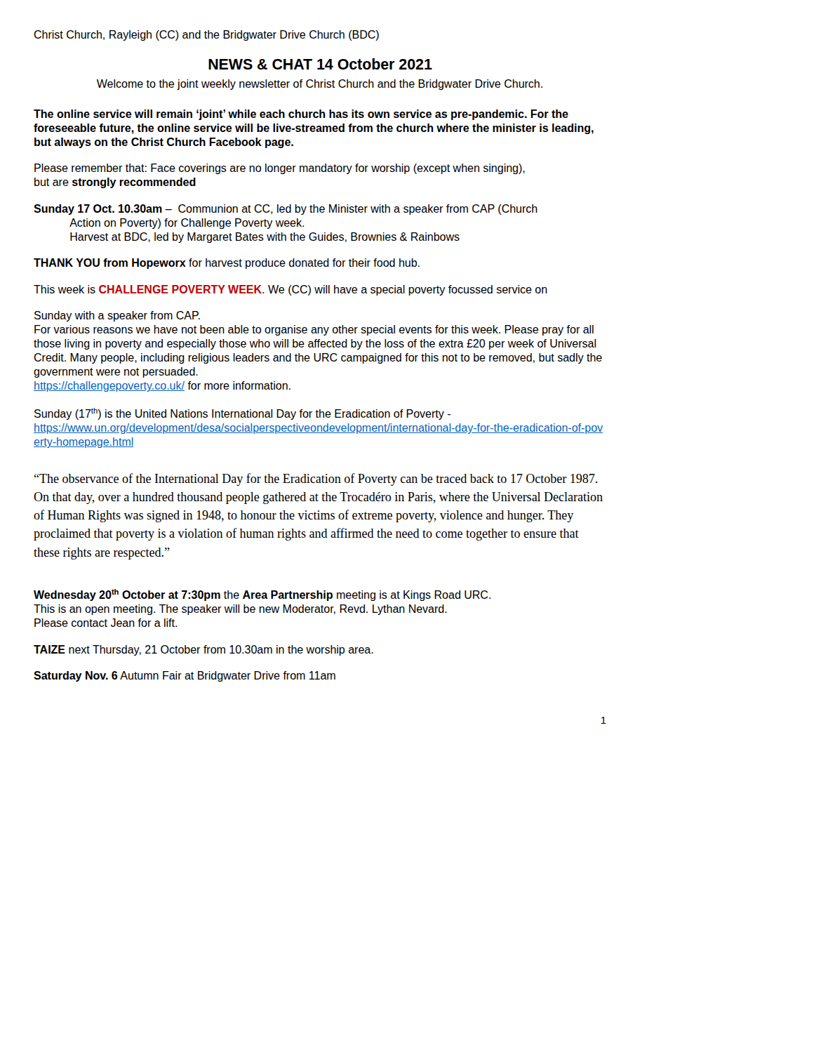Christ Church, Rayleigh (CC) and the Bridgwater Drive Church (BDC)
NEWS & CHAT 14 October 2021
Welcome to the joint weekly newsletter of Christ Church and the Bridgwater Drive Church.
The online service will remain ‘joint’ while each church has its own service as pre-pandemic. For the foreseeable future, the online service will be live-streamed from the church where the minister is leading, but always on the Christ Church Facebook page.
Please remember that: Face coverings are no longer mandatory for worship (except when singing),
but are strongly recommended
Sunday 17 Oct. 10.30am – Communion at CC, led by the Minister with a speaker from CAP (Church
Action on Poverty) for Challenge Poverty week.
Harvest at BDC, led by Margaret Bates with the Guides, Brownies & Rainbows
THANK YOU from Hopeworx for harvest produce donated for their food hub.
This week is CHALLENGE POVERTY WEEK. We (CC) will have a special poverty focussed service on
Sunday with a speaker from CAP.
For various reasons we have not been able to organise any other special events for this week. Please pray for all those living in poverty and especially those who will be affected by the loss of the extra £20 per week of Universal Credit. Many people, including religious leaders and the URC campaigned for this not to be removed, but sadly the government were not persuaded.
https://challengepoverty.co.uk/ for more information.
Sunday (17th) is the United Nations International Day for the Eradication of Poverty -
https://www.un.org/development/desa/socialperspectiveondevelopment/international-day-for-the-eradication-of-poverty-homepage.html
“The observance of the International Day for the Eradication of Poverty can be traced back to 17 October 1987. On that day, over a hundred thousand people gathered at the Trocadéro in Paris, where the Universal Declaration of Human Rights was signed in 1948, to honour the victims of extreme poverty, violence and hunger. They proclaimed that poverty is a violation of human rights and affirmed the need to come together to ensure that these rights are respected.”
Wednesday 20th October at 7:30pm the Area Partnership meeting is at Kings Road URC.
This is an open meeting. The speaker will be new Moderator, Revd. Lythan Nevard.
Please contact Jean for a lift.
TAIZE next Thursday, 21 October from 10.30am in the worship area.
Saturday Nov. 6 Autumn Fair at Bridgwater Drive from 11am
1